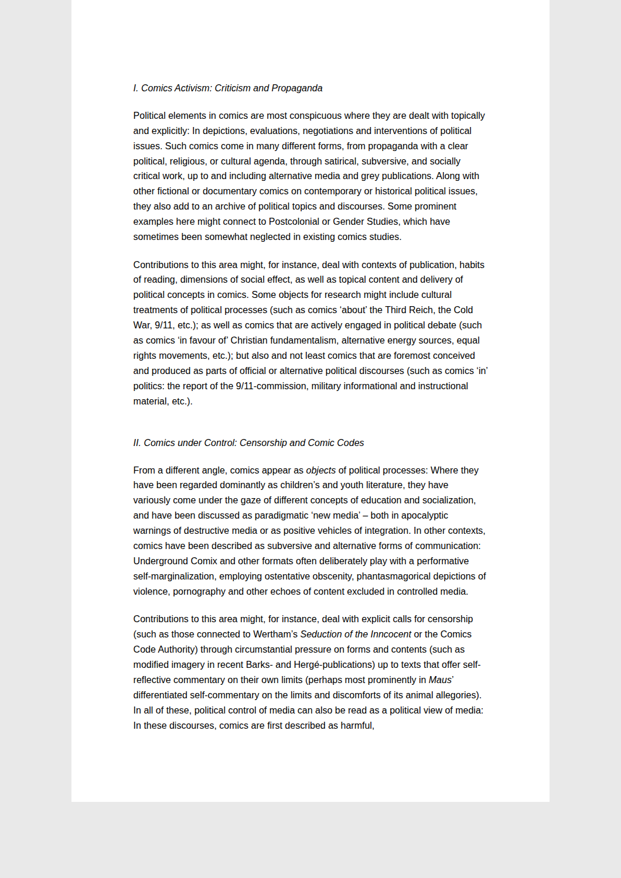I. Comics Activism: Criticism and Propaganda
Political elements in comics are most conspicuous where they are dealt with topically and explicitly: In depictions, evaluations, negotiations and interventions of political issues. Such comics come in many different forms, from propaganda with a clear political, religious, or cultural agenda, through satirical, subversive, and socially critical work, up to and including alternative media and grey publications. Along with other fictional or documentary comics on contemporary or historical political issues, they also add to an archive of political topics and discourses. Some prominent examples here might connect to Postcolonial or Gender Studies, which have sometimes been somewhat neglected in existing comics studies.
Contributions to this area might, for instance, deal with contexts of publication, habits of reading, dimensions of social effect, as well as topical content and delivery of political concepts in comics. Some objects for research might include cultural treatments of political processes (such as comics ‘about’ the Third Reich, the Cold War, 9/11, etc.); as well as comics that are actively engaged in political debate (such as comics ‘in favour of’ Christian fundamentalism, alternative energy sources, equal rights movements, etc.); but also and not least comics that are foremost conceived and produced as parts of official or alternative political discourses (such as comics ‘in’ politics: the report of the 9/11-commission, military informational and instructional material, etc.).
II. Comics under Control: Censorship and Comic Codes
From a different angle, comics appear as objects of political processes: Where they have been regarded dominantly as children’s and youth literature, they have variously come under the gaze of different concepts of education and socialization, and have been discussed as paradigmatic ‘new media’ – both in apocalyptic warnings of destructive media or as positive vehicles of integration. In other contexts, comics have been described as subversive and alternative forms of communication: Underground Comix and other formats often deliberately play with a performative self-marginalization, employing ostentative obscenity, phantasmagorical depictions of violence, pornography and other echoes of content excluded in controlled media.
Contributions to this area might, for instance, deal with explicit calls for censorship (such as those connected to Wertham’s Seduction of the Inncocent or the Comics Code Authority) through circumstantial pressure on forms and contents (such as modified imagery in recent Barks- and Hergé-publications) up to texts that offer self-reflective commentary on their own limits (perhaps most prominently in Maus’ differentiated self-commentary on the limits and discomforts of its animal allegories). In all of these, political control of media can also be read as a political view of media: In these discourses, comics are first described as harmful,